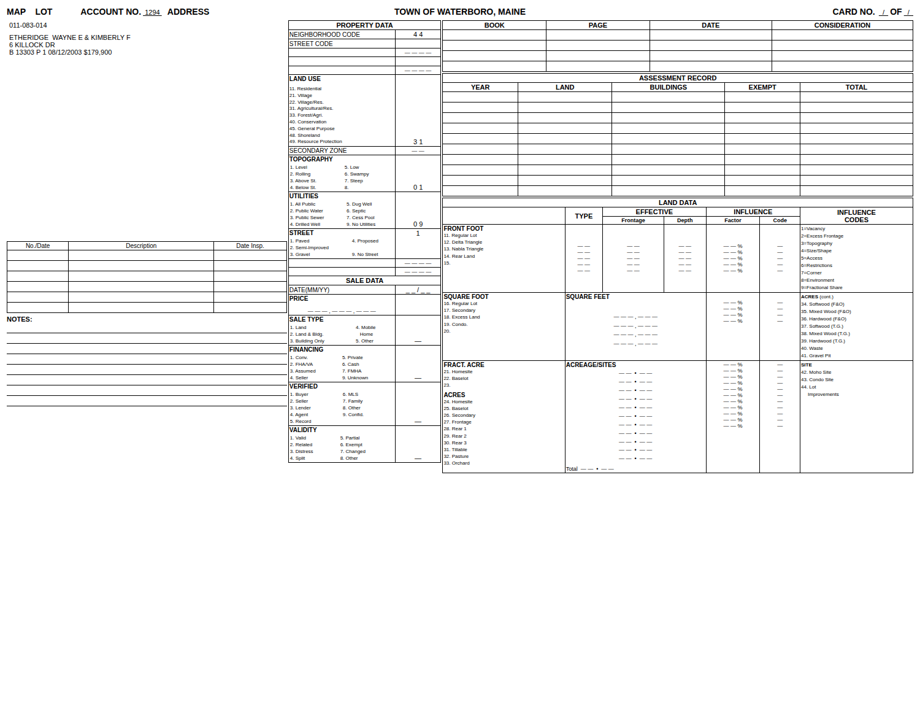| MAP LOT ACCOUNT NO. 1294 ADDRESS | TOWN OF WATERBORO, MAINE | CARD NO. / OF / |
| 011-083-014 ETHERIDGE WAYNE E & KIMBERLY F 6 KILLOCK DR B 13303 P 1 08/12/2003 $179,900 / No./Date / Description / Date Insp. / NOTES: | / PROPERTY DATA / / NEIGHBORHOOD CODE / 4 4 / / STREET CODE / / / / — — — — / / / — — — — / / LAND USE 11. Residential 21. Village 22. Village/Res. 31. Agricultural/Res. 33. Forest/Agri. 40. Conservation 45. General Purpose 48. Shoreland 49. Resource Protection / 3 1 / / SECONDARY ZONE / — — / / TOPOGRAPHY / 1. Level / 5. Low / / 2. Rolling / 6. Swampy / / 3. Above St. / 7. Steep / / 4. Below St. / 8. / / 0 1 / / UTILITIES / 1. All Public / 5. Dug Well / / 2. Public Water / 6. Septic / / 3. Public Sewer / 7. Cess Pool / / 4. Drilled Well / 9. No Utilities / / 0 9 / / STREET / 1. Paved / 4. Proposed / / 2. Semi-Improved / / / 3. Gravel / 9. No Street / / 1 / / / — — — — / / / — — — — / / SALE DATA / / DATE(MM/YY) / _ _ / _ _ / / PRICE — — — , — — — , — — — / / / SALE TYPE / 1. Land / 4. Mobile / / 2. Land & Bldg. / Home / / 3. Building Only / 5. Other / / — / / FINANCING / 1. Conv. / 5. Private / / 2. FHA/VA / 6. Cash / / 3. Assumed / 7. FMHA / / 4. Seller / 9. Unknown / / — / / VERIFIED / 1. Buyer / 6. MLS / / 2. Seller / 7. Family / / 3. Lender / 8. Other / / 4. Agent / 9. Confid. / / 5. Record / / / — / / VALIDITY / 1. Valid / 5. Partial / / 2. Related / 6. Exempt / / 3. Distress / 7. Changed / / 4. Split / 8. Other / / — / | / BOOK / PAGE / DATE / CONSIDERATION / / ASSESSMENT RECORD / / YEAR / LAND / BUILDINGS / EXEMPT / TOTAL / / LAND DATA / / / TYPE / EFFECTIVE / INFLUENCE / INFLUENCE CODES / / Frontage / Depth / Factor / Code / / FRONT FOOT 11. Regular Lot 12. Delta Triangle 13. Nabla Triangle 14. Rear Land 15. / — — — — — — — — — — / — — — — — — — — — — / — — — — — — — — — — / — — % — — % — — % — — % — — % / — — — — — / 1=Vacancy 2=Excess Frontage 3=Topography 4=Size/Shape 5=Access 6=Restrictions 7=Corner 8=Environment 9=Fractional Share / / SQUARE FOOT 16. Regular Lot 17. Secondary 18. Excess Land 19. Condo. 20. / SQUARE FEET — — — , — — — — — — , — — — — — — , — — — — — — , — — — / — — % — — % — — % — — % / — — — — / ACRES (cont.) 34. Softwood (F&O) 35. Mixed Wood (F&O) 36. Hardwood (F&O) 37. Softwood (T.G.) 38. Mixed Wood (T.G.) 39. Hardwood (T.G.) 40. Waste 41. Gravel Pit / / FRACT. ACRE 21. Homesite 22. Baselot 23. ACRES 24. Homesite 25. Baselot 26. Secondary 27. Frontage 28. Rear 1 29. Rear 2 30. Rear 3 31. Tillable 32. Pasture 33. Orchard / ACREAGE/SITES — — • — — — — • — — — — • — — — — • — — — — • — — — — • — — — — • — — — — • — — — — • — — — — • — — — — • — — Total — — • — — / — — % — — % — — % — — % — — % — — % — — % — — % — — % — — % — — % / — — — — — — — — — — — / SITE 42. Moho Site 43. Condo Site 44. Lot Improvements / |